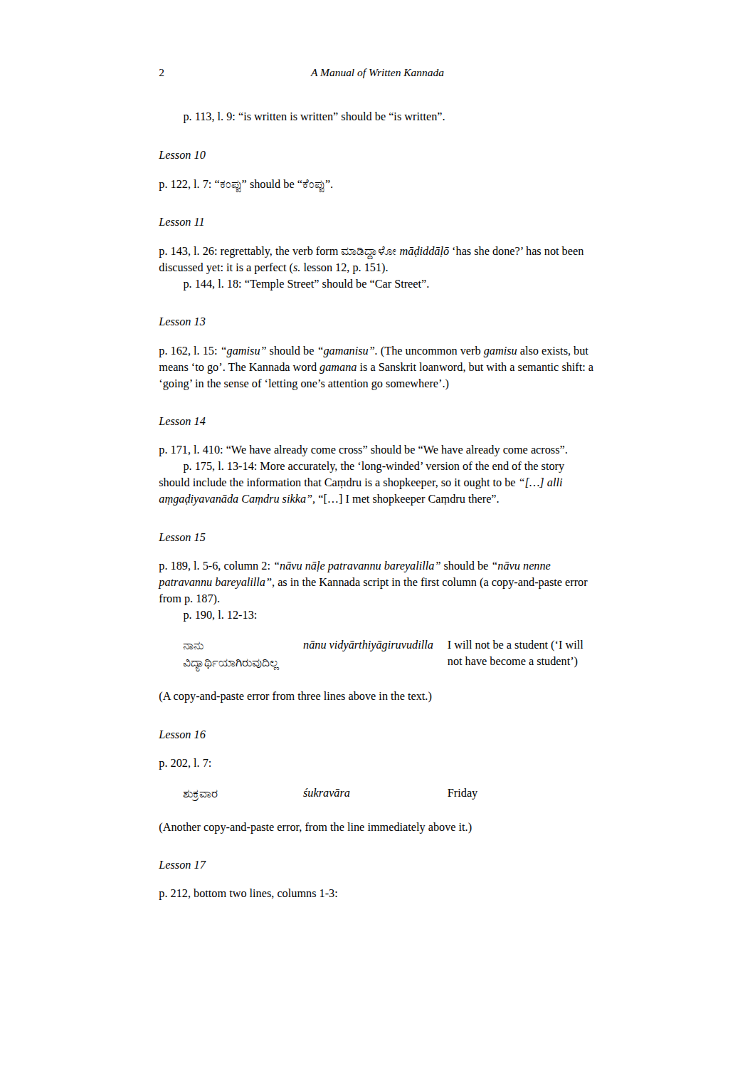2 A Manual of Written Kannada
p. 113, l. 9: “is written is written” should be “is written”.
Lesson 10
p. 122, l. 7: “ಕಂಪ್ಪು” should be “ಕೆಂಪ್ಪು”.
Lesson 11
p. 143, l. 26: regrettably, the verb form ಮಾಡಿದ್ದಾಳೋ māḍiddāḷō ‘has she done?’ has not been discussed yet: it is a perfect (s. lesson 12, p. 151).
p. 144, l. 18: “Temple Street” should be “Car Street”.
Lesson 13
p. 162, l. 15: “gamisu” should be “gamanisu”. (The uncommon verb gamisu also exists, but means ‘to go’. The Kannada word gamana is a Sanskrit loanword, but with a semantic shift: a ‘going’ in the sense of ‘letting one’s attention go somewhere’.)
Lesson 14
p. 171, l. 410: “We have already come cross” should be “We have already come across”.
p. 175, l. 13-14: More accurately, the ‘long-winded’ version of the end of the story should include the information that Caṃdru is a shopkeeper, so it ought to be “[…] alli aṃgaḍiyavanāda Caṃdru sikka”, “[…] I met shopkeeper Caṃdru there”.
Lesson 15
p. 189, l. 5-6, column 2: “nāvu nāḷe patravannu bareyalilla” should be “nāvu nenne patravannu bareyalilla”, as in the Kannada script in the first column (a copy-and-paste error from p. 187).
p. 190, l. 12-13:
| ನಾನು ವಿದ್ಯಾರ್ಥಿಯಾಗಿರುವುದಿಲ್ಲ | nānu vidyārthiyāgiruvudilla | I will not be a student (‘I will not have become a student’) |
(A copy-and-paste error from three lines above in the text.)
Lesson 16
p. 202, l. 7:
| ಶುಕ್ರವಾರ | śukravāra | Friday |
(Another copy-and-paste error, from the line immediately above it.)
Lesson 17
p. 212, bottom two lines, columns 1-3: